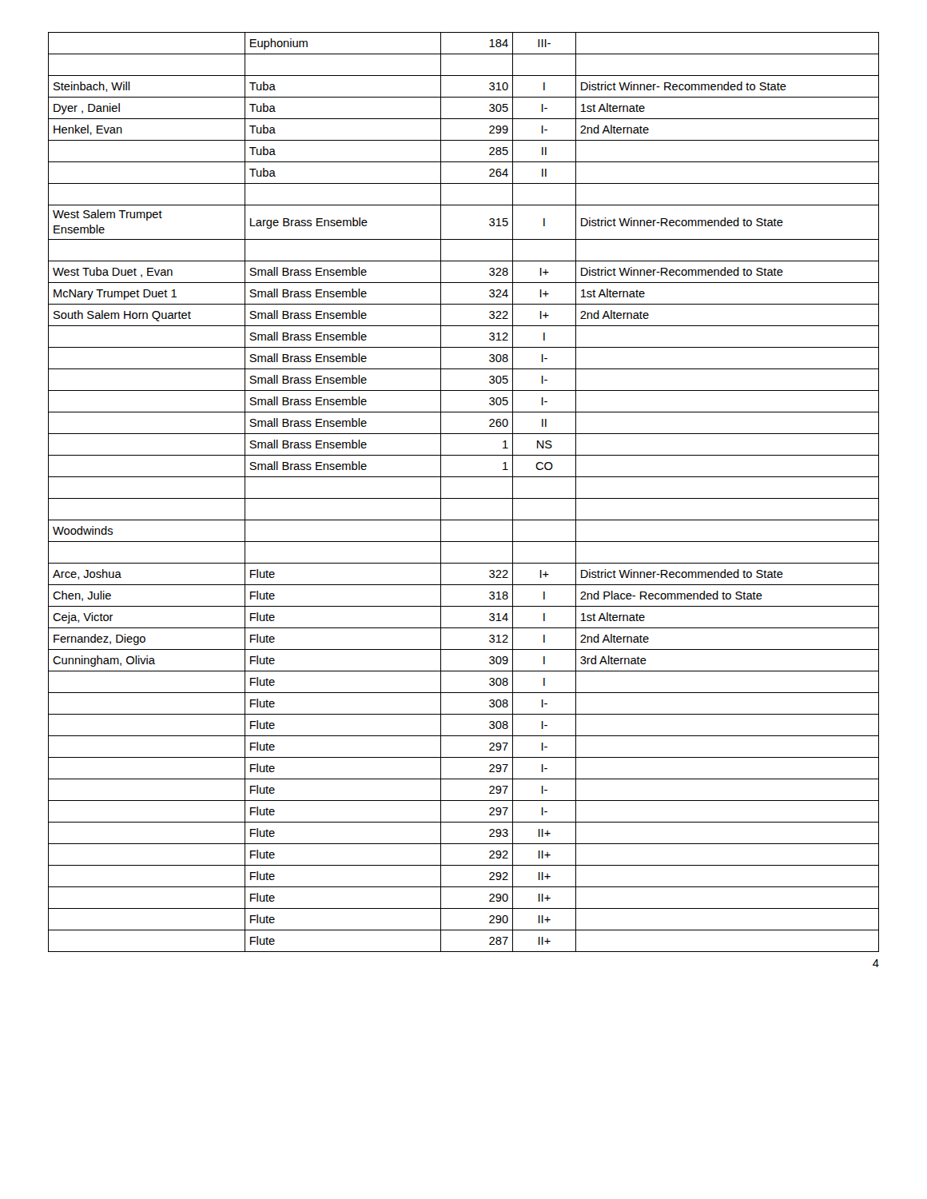| | Euphonium | 184 | III- | |
| Steinbach, Will | Tuba | 310 | I | District Winner- Recommended to State |
| Dyer , Daniel | Tuba | 305 | I- | 1st Alternate |
| Henkel, Evan | Tuba | 299 | I- | 2nd Alternate |
| | Tuba | 285 | II | |
| | Tuba | 264 | II | |
| West Salem Trumpet Ensemble | Large Brass Ensemble | 315 | I | District Winner-Recommended to State |
| West Tuba Duet , Evan | Small Brass Ensemble | 328 | I+ | District Winner-Recommended to State |
| McNary Trumpet Duet 1 | Small Brass Ensemble | 324 | I+ | 1st Alternate |
| South Salem Horn Quartet | Small Brass Ensemble | 322 | I+ | 2nd Alternate |
| | Small Brass Ensemble | 312 | I | |
| | Small Brass Ensemble | 308 | I- | |
| | Small Brass Ensemble | 305 | I- | |
| | Small Brass Ensemble | 305 | I- | |
| | Small Brass Ensemble | 260 | II | |
| | Small Brass Ensemble | 1 | NS | |
| | Small Brass Ensemble | 1 | CO | |
| Woodwinds | | | | |
| Arce, Joshua | Flute | 322 | I+ | District Winner-Recommended to State |
| Chen, Julie | Flute | 318 | I | 2nd Place- Recommended to State |
| Ceja, Victor | Flute | 314 | I | 1st Alternate |
| Fernandez, Diego | Flute | 312 | I | 2nd Alternate |
| Cunningham, Olivia | Flute | 309 | I | 3rd Alternate |
| | Flute | 308 | I | |
| | Flute | 308 | I- | |
| | Flute | 308 | I- | |
| | Flute | 297 | I- | |
| | Flute | 297 | I- | |
| | Flute | 297 | I- | |
| | Flute | 297 | I- | |
| | Flute | 293 | II+ | |
| | Flute | 292 | II+ | |
| | Flute | 292 | II+ | |
| | Flute | 290 | II+ | |
| | Flute | 290 | II+ | |
| | Flute | 287 | II+ | |
4